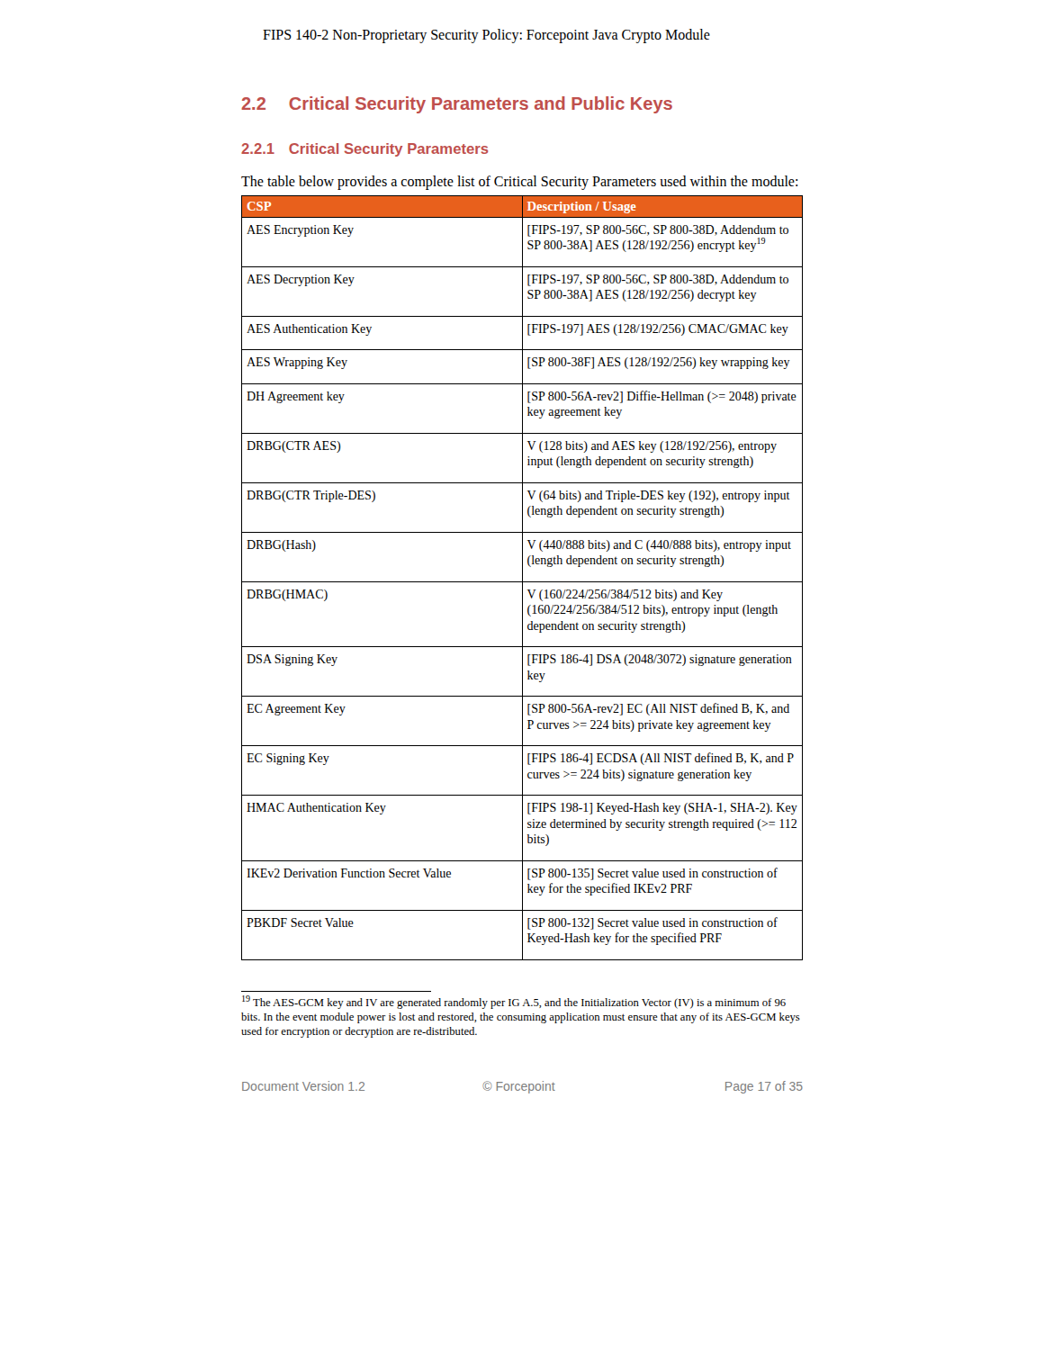FIPS 140-2 Non-Proprietary Security Policy: Forcepoint Java Crypto Module
2.2 Critical Security Parameters and Public Keys
2.2.1 Critical Security Parameters
The table below provides a complete list of Critical Security Parameters used within the module:
| CSP | Description / Usage |
| --- | --- |
| AES Encryption Key | [FIPS-197, SP 800-56C, SP 800-38D, Addendum to SP 800-38A] AES (128/192/256) encrypt key 19 |
| AES Decryption Key | [FIPS-197, SP 800-56C, SP 800-38D, Addendum to SP 800-38A] AES (128/192/256) decrypt key |
| AES Authentication Key | [FIPS-197] AES (128/192/256) CMAC/GMAC key |
| AES Wrapping Key | [SP 800-38F] AES (128/192/256) key wrapping key |
| DH Agreement key | [SP 800-56A-rev2] Diffie-Hellman (>= 2048) private key agreement key |
| DRBG(CTR AES) | V (128 bits) and AES key (128/192/256), entropy input (length dependent on security strength) |
| DRBG(CTR Triple-DES) | V (64 bits) and Triple-DES key (192), entropy input (length dependent on security strength) |
| DRBG(Hash) | V (440/888 bits) and C (440/888 bits), entropy input (length dependent on security strength) |
| DRBG(HMAC) | V (160/224/256/384/512 bits) and Key (160/224/256/384/512 bits), entropy input (length dependent on security strength) |
| DSA Signing Key | [FIPS 186-4] DSA (2048/3072) signature generation key |
| EC Agreement Key | [SP 800-56A-rev2] EC (All NIST defined B, K, and P curves >= 224 bits) private key agreement key |
| EC Signing Key | [FIPS 186-4] ECDSA (All NIST defined B, K, and P curves >= 224 bits) signature generation key |
| HMAC Authentication Key | [FIPS 198-1] Keyed-Hash key (SHA-1, SHA-2). Key size determined by security strength required (>= 112 bits) |
| IKEv2 Derivation Function Secret Value | [SP 800-135] Secret value used in construction of key for the specified IKEv2 PRF |
| PBKDF Secret Value | [SP 800-132] Secret value used in construction of Keyed-Hash key for the specified PRF |
19 The AES-GCM key and IV are generated randomly per IG A.5, and the Initialization Vector (IV) is a minimum of 96 bits. In the event module power is lost and restored, the consuming application must ensure that any of its AES-GCM keys used for encryption or decryption are re-distributed.
Document Version 1.2
© Forcepoint
Page 17 of 35